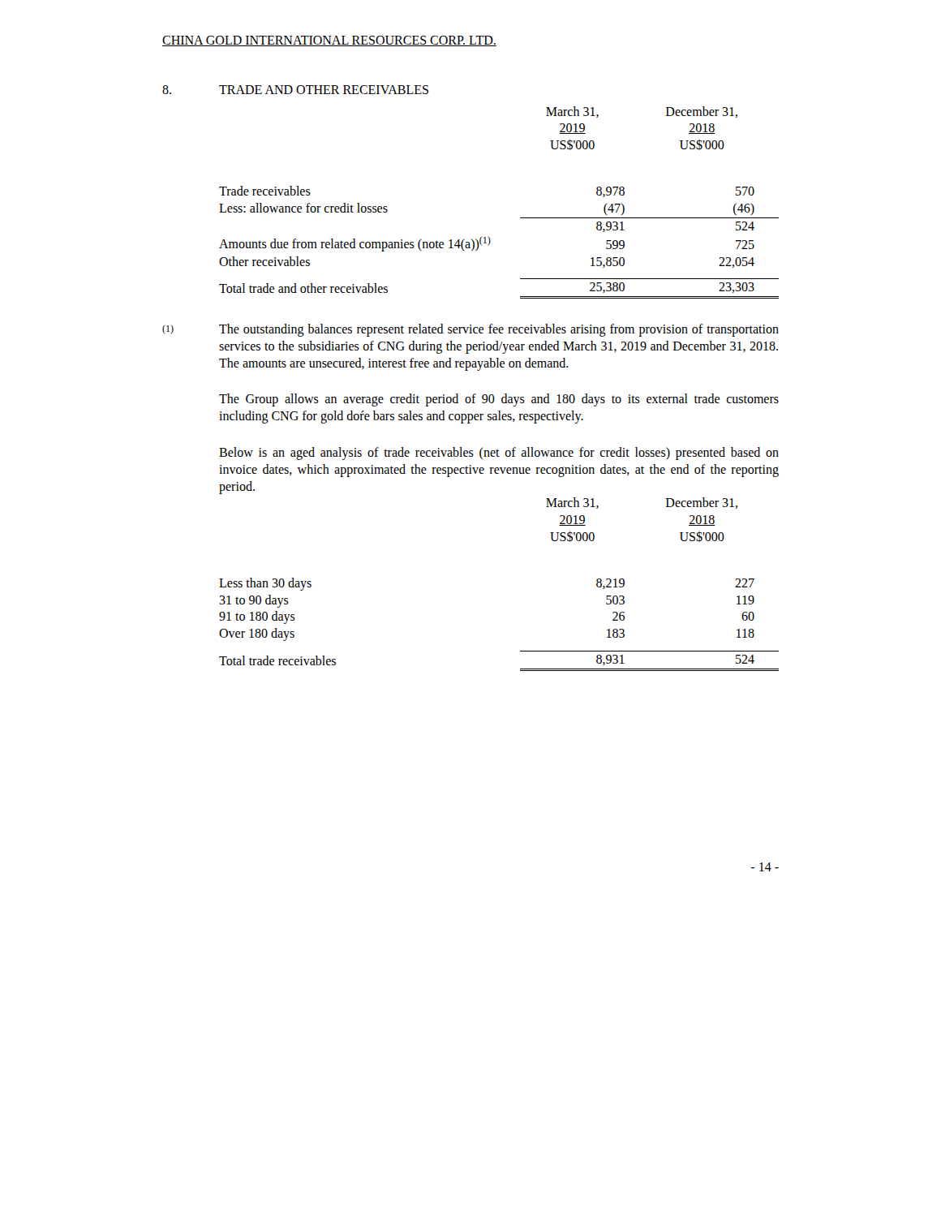CHINA GOLD INTERNATIONAL RESOURCES CORP. LTD.
8.
TRADE AND OTHER RECEIVABLES
| | March 31, | December 31, |
| | 2019 | 2018 |
| | US$'000 | US$'000 |
| Trade receivables | 8,978 | 570 |
| Less: allowance for credit losses | (47) | (46) |
| | 8,931 | 524 |
| Amounts due from related companies (note 14(a)) (1) | 599 | 725 |
| Other receivables | 15,850 | 22,054 |
| Total trade and other receivables | 25,380 | 23,303 |
(1)
The outstanding balances represent related service fee receivables arising from provision of transportation services to the subsidiaries of CNG during the period/year ended March 31, 2019 and December 31, 2018. The amounts are unsecured, interest free and repayable on demand.
The Group allows an average credit period of 90 days and 180 days to its external trade customers including CNG for gold doŕe bars sales and copper sales, respectively.
Below is an aged analysis of trade receivables (net of allowance for credit losses) presented based on invoice dates, which approximated the respective revenue recognition dates, at the end of the reporting period.
| | March 31, | December 31, |
| | 2019 | 2018 |
| | US$'000 | US$'000 |
| Less than 30 days | 8,219 | 227 |
| 31 to 90 days | 503 | 119 |
| 91 to 180 days | 26 | 60 |
| Over 180 days | 183 | 118 |
| Total trade receivables | 8,931 | 524 |
- 14 -